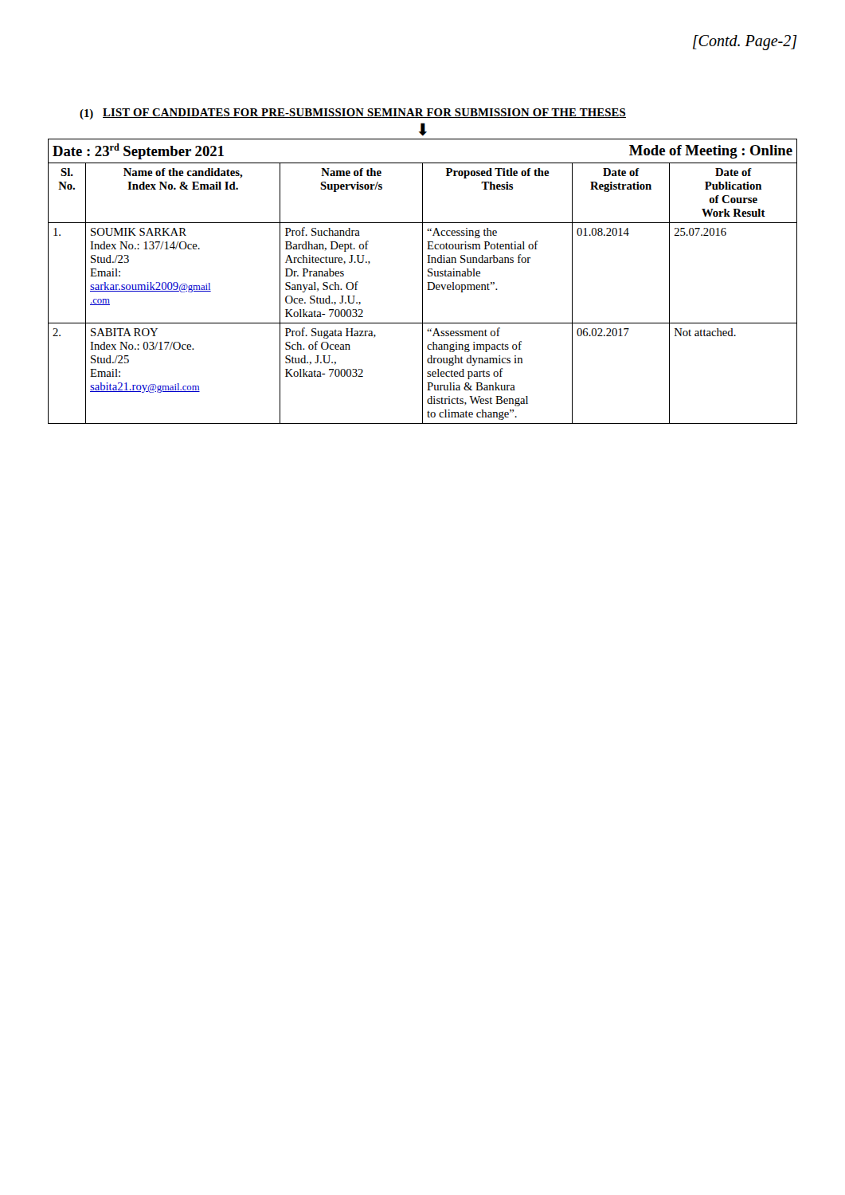[Contd. Page-2]
(1) LIST OF CANDIDATES FOR PRE-SUBMISSION SEMINAR FOR SUBMISSION OF THE THESES
⬇
| Date : 23 rd September 2021 Mode of Meeting : Online |
| Sl. No. | Name of the candidates, Index No. & Email Id. | Name of the Supervisor/s | Proposed Title of the Thesis | Date of Registration | Date of Publication of Course Work Result |
| 1. | SOUMIK SARKAR Index No.: 137/14/Oce. Stud./23 Email: sarkar.soumik2009 @gmail .com | Prof. Suchandra Bardhan, Dept. of Architecture, J.U., Dr. Pranabes Sanyal, Sch. Of Oce. Stud., J.U., Kolkata- 700032 | “Accessing the Ecotourism Potential of Indian Sundarbans for Sustainable Development”. | 01.08.2014 | 25.07.2016 |
| 2. | SABITA ROY Index No.: 03/17/Oce. Stud./25 Email: sabita21.roy @gmail.com | Prof. Sugata Hazra, Sch. of Ocean Stud., J.U., Kolkata- 700032 | “Assessment of changing impacts of drought dynamics in selected parts of Purulia & Bankura districts, West Bengal to climate change”. | 06.02.2017 | Not attached. |